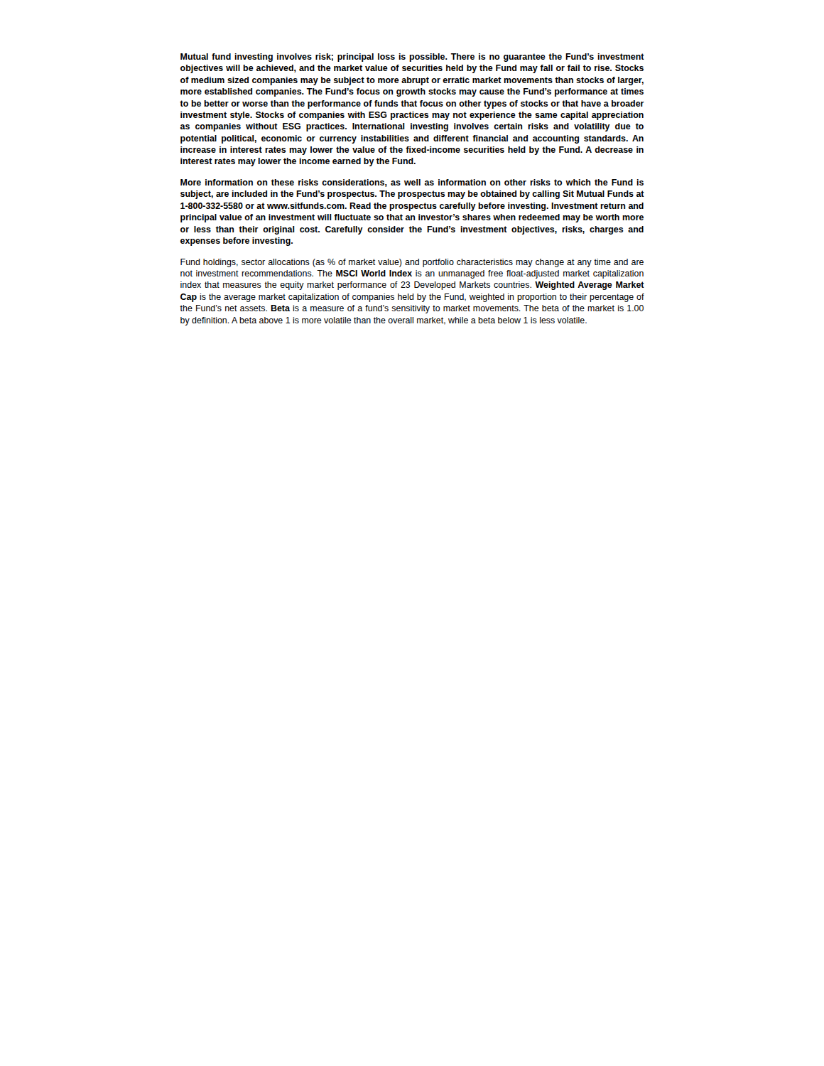Mutual fund investing involves risk; principal loss is possible. There is no guarantee the Fund’s investment objectives will be achieved, and the market value of securities held by the Fund may fall or fail to rise. Stocks of medium sized companies may be subject to more abrupt or erratic market movements than stocks of larger, more established companies. The Fund’s focus on growth stocks may cause the Fund’s performance at times to be better or worse than the performance of funds that focus on other types of stocks or that have a broader investment style. Stocks of companies with ESG practices may not experience the same capital appreciation as companies without ESG practices. International investing involves certain risks and volatility due to potential political, economic or currency instabilities and different financial and accounting standards. An increase in interest rates may lower the value of the fixed-income securities held by the Fund. A decrease in interest rates may lower the income earned by the Fund.
More information on these risks considerations, as well as information on other risks to which the Fund is subject, are included in the Fund’s prospectus. The prospectus may be obtained by calling Sit Mutual Funds at 1-800-332-5580 or at www.sitfunds.com. Read the prospectus carefully before investing. Investment return and principal value of an investment will fluctuate so that an investor’s shares when redeemed may be worth more or less than their original cost. Carefully consider the Fund’s investment objectives, risks, charges and expenses before investing.
Fund holdings, sector allocations (as % of market value) and portfolio characteristics may change at any time and are not investment recommendations. The MSCI World Index is an unmanaged free float-adjusted market capitalization index that measures the equity market performance of 23 Developed Markets countries. Weighted Average Market Cap is the average market capitalization of companies held by the Fund, weighted in proportion to their percentage of the Fund’s net assets. Beta is a measure of a fund’s sensitivity to market movements. The beta of the market is 1.00 by definition. A beta above 1 is more volatile than the overall market, while a beta below 1 is less volatile.